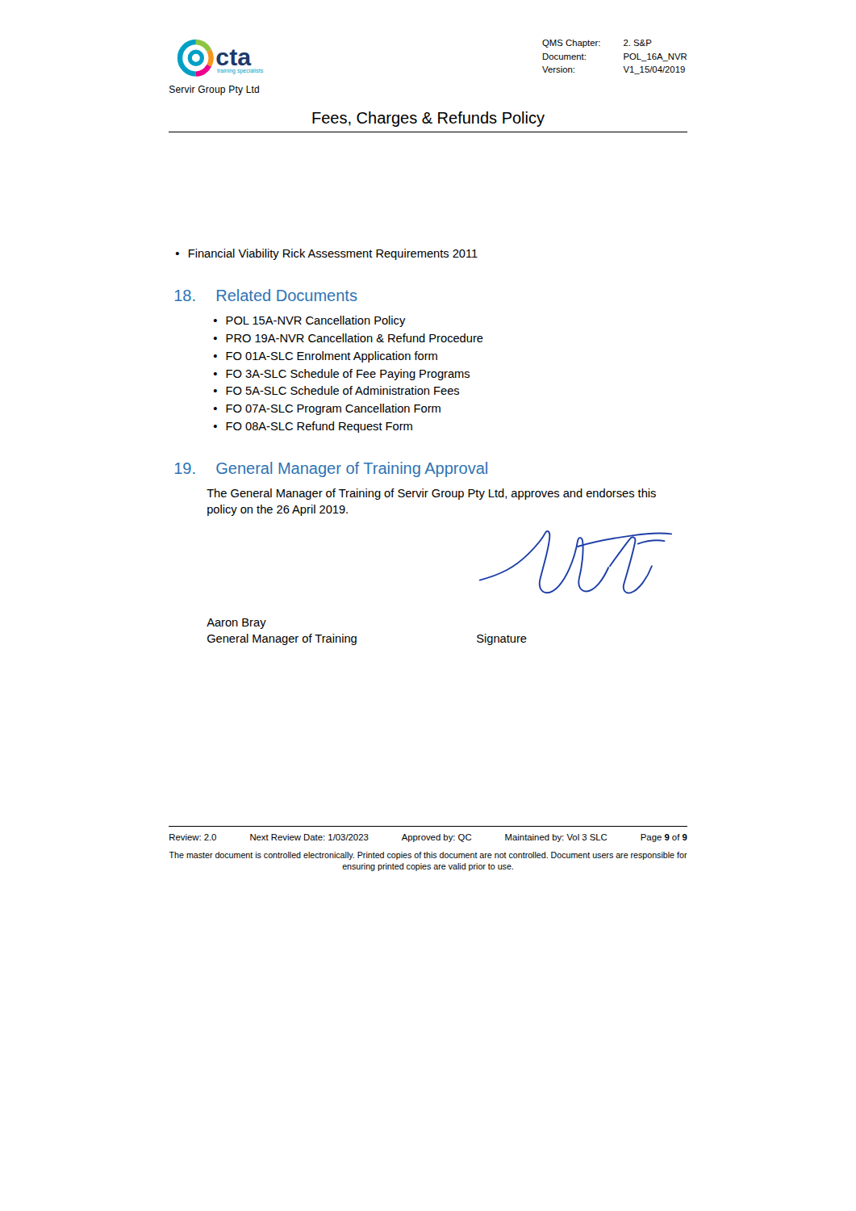cta training specialists
Servir Group Pty Ltd
| QMS Chapter: | 2. S&P |
| Document: | POL_16A_NVR |
| Version: | V1_15/04/2019 |
Fees, Charges & Refunds Policy
Financial Viability Rick Assessment Requirements 2011
18. Related Documents
POL 15A-NVR Cancellation Policy
PRO 19A-NVR Cancellation & Refund Procedure
FO 01A-SLC Enrolment Application form
FO 3A-SLC Schedule of Fee Paying Programs
FO 5A-SLC Schedule of Administration Fees
FO 07A-SLC Program Cancellation Form
FO 08A-SLC Refund Request Form
19. General Manager of Training Approval
The General Manager of Training of Servir Group Pty Ltd, approves and endorses this policy on the 26 April 2019.
Aaron Bray
General Manager of Training Signature
Review: 2.0 Next Review Date: 1/03/2023 Approved by: QC Maintained by: Vol 3 SLC Page 9 of 9
The master document is controlled electronically. Printed copies of this document are not controlled. Document users are responsible for ensuring printed copies are valid prior to use.